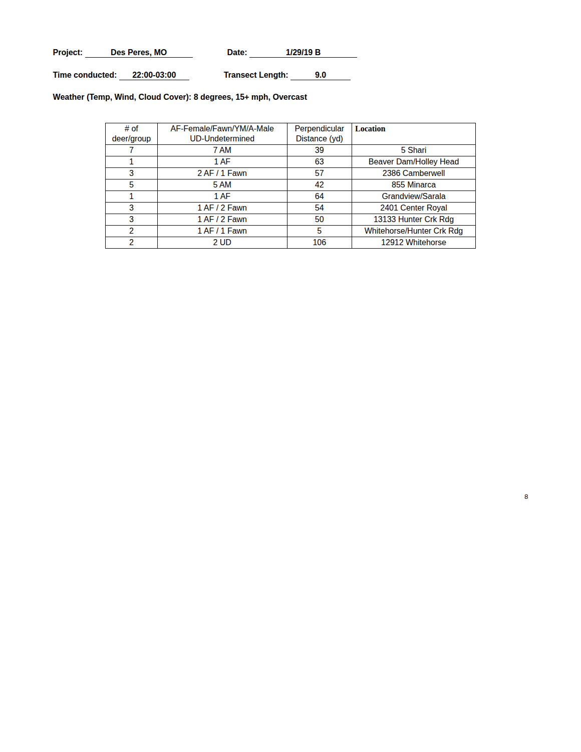Project: Des Peres, MO Date: 1/29/19 B
Time conducted: 22:00-03:00 Transect Length: 9.0
Weather (Temp, Wind, Cloud Cover): 8 degrees, 15+ mph, Overcast
| # of deer/group | AF-Female/Fawn/YM/A-Male UD-Undetermined | Perpendicular Distance (yd) | Location |
| --- | --- | --- | --- |
| 7 | 7 AM | 39 | 5 Shari |
| 1 | 1 AF | 63 | Beaver Dam/Holley Head |
| 3 | 2 AF / 1 Fawn | 57 | 2386 Camberwell |
| 5 | 5 AM | 42 | 855 Minarca |
| 1 | 1 AF | 64 | Grandview/Sarala |
| 3 | 1 AF / 2 Fawn | 54 | 2401 Center Royal |
| 3 | 1 AF / 2 Fawn | 50 | 13133 Hunter Crk Rdg |
| 2 | 1 AF / 1 Fawn | 5 | Whitehorse/Hunter Crk Rdg |
| 2 | 2 UD | 106 | 12912 Whitehorse |
8